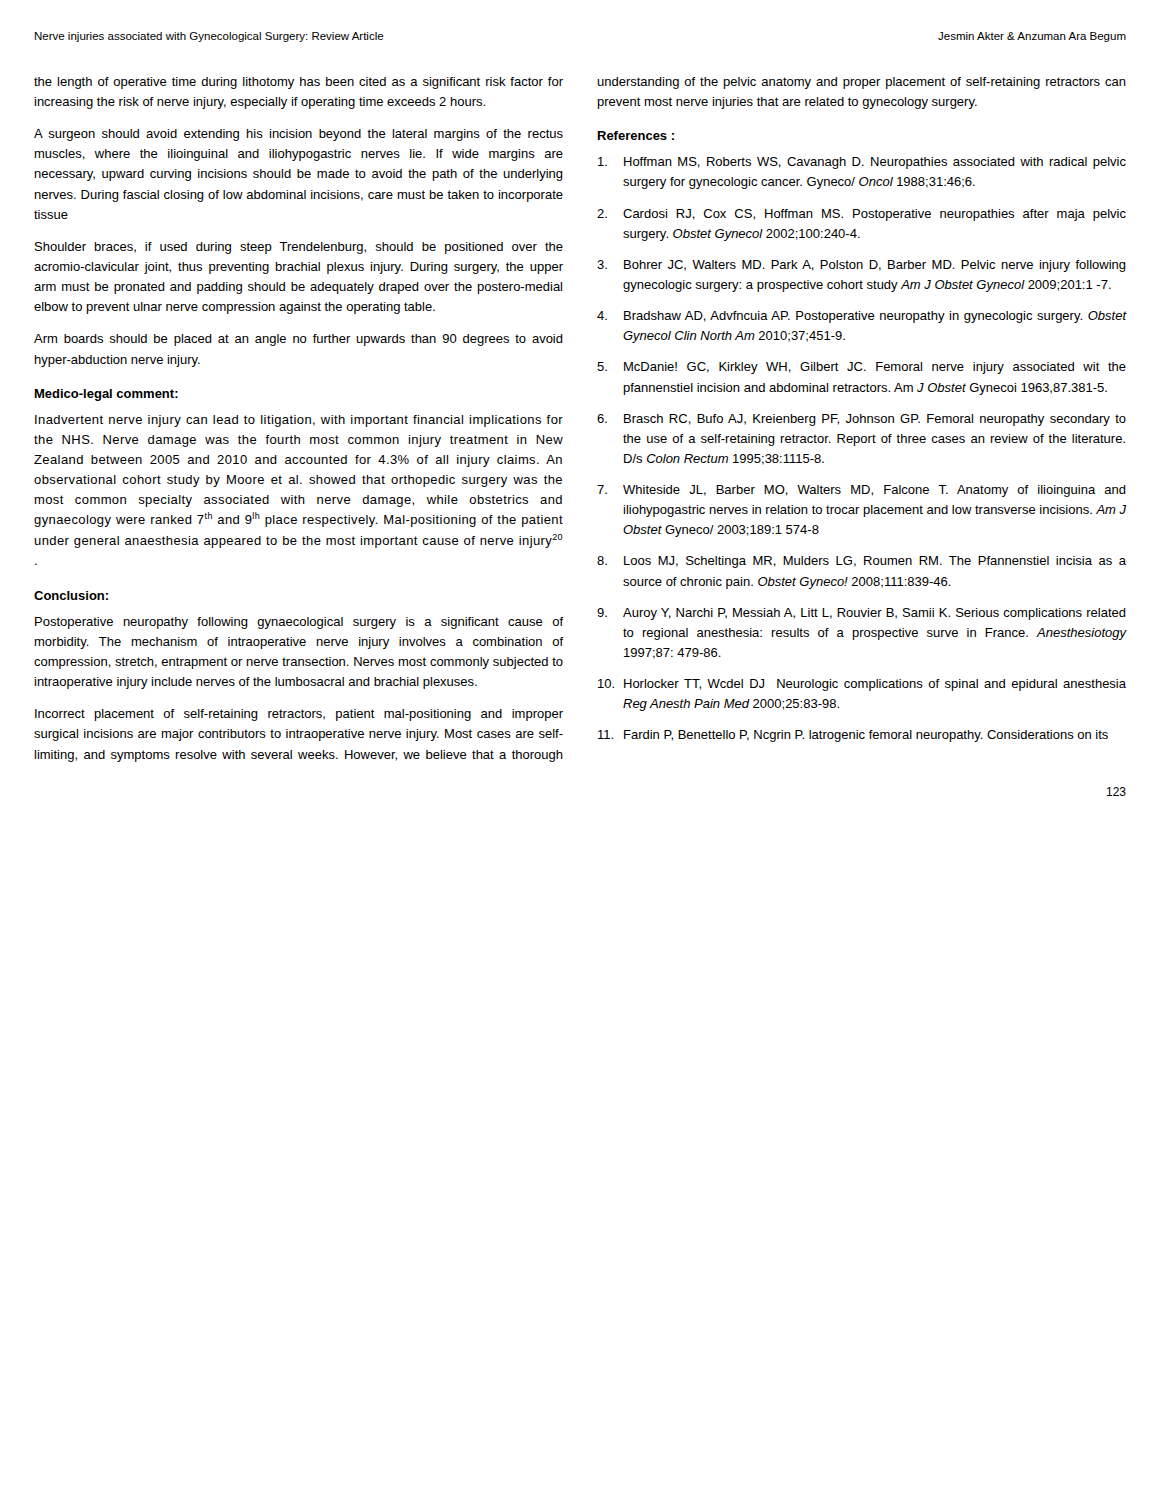Nerve injuries associated with Gynecological Surgery: Review Article
Jesmin Akter & Anzuman Ara Begum
the length of operative time during lithotomy has been cited as a significant risk factor for increasing the risk of nerve injury, especially if operating time exceeds 2 hours.
A surgeon should avoid extending his incision beyond the lateral margins of the rectus muscles, where the ilioinguinal and iliohypogastric nerves lie. If wide margins are necessary, upward curving incisions should be made to avoid the path of the underlying nerves. During fascial closing of low abdominal incisions, care must be taken to incorporate tissue
Shoulder braces, if used during steep Trendelenburg, should be positioned over the acromio-clavicular joint, thus preventing brachial plexus injury. During surgery, the upper arm must be pronated and padding should be adequately draped over the postero-medial elbow to prevent ulnar nerve compression against the operating table.
Arm boards should be placed at an angle no further upwards than 90 degrees to avoid hyper-abduction nerve injury.
Medico-legal comment:
Inadvertent nerve injury can lead to litigation, with important financial implications for the NHS. Nerve damage was the fourth most common injury treatment in New Zealand between 2005 and 2010 and accounted for 4.3% of all injury claims. An observational cohort study by Moore et al. showed that orthopedic surgery was the most common specialty associated with nerve damage, while obstetrics and gynaecology were ranked 7th and 9lh place respectively. Mal-positioning of the patient under general anaesthesia appeared to be the most important cause of nerve injury20 .
Conclusion:
Postoperative neuropathy following gynaecological surgery is a significant cause of morbidity. The mechanism of intraoperative nerve injury involves a combination of compression, stretch, entrapment or nerve transection. Nerves most commonly subjected to intraoperative injury include nerves of the lumbosacral and brachial plexuses.
Incorrect placement of self-retaining retractors, patient mal-positioning and improper surgical incisions are major contributors to intraoperative nerve injury. Most cases are self-limiting, and symptoms resolve with several weeks. However, we believe that a thorough understanding of the pelvic anatomy and proper placement of self-retaining retractors can prevent most nerve injuries that are related to gynecology surgery.
References :
1. Hoffman MS, Roberts WS, Cavanagh D. Neuropathies associated with radical pelvic surgery for gynecologic cancer. Gyneco/ Oncol 1988;31:46;6.
2. Cardosi RJ, Cox CS, Hoffman MS. Postoperative neuropathies after maja pelvic surgery. Obstet Gynecol 2002;100:240-4.
3. Bohrer JC, Walters MD. Park A, Polston D, Barber MD. Pelvic nerve injury following gynecologic surgery: a prospective cohort study Am J Obstet Gynecol 2009;201:1 -7.
4. Bradshaw AD, Advfncuia AP. Postoperative neuropathy in gynecologic surgery. Obstet Gynecol Clin North Am 2010;37;451-9.
5. McDanie! GC, Kirkley WH, Gilbert JC. Femoral nerve injury associated wit the pfannenstiel incision and abdominal retractors. Am J Obstet Gynecoi 1963,87.381-5.
6. Brasch RC, Bufo AJ, Kreienberg PF, Johnson GP. Femoral neuropathy secondary to the use of a self-retaining retractor. Report of three cases an review of the literature. D/s Colon Rectum 1995;38:1115-8.
7. Whiteside JL, Barber MO, Walters MD, Falcone T. Anatomy of ilioinguina and iliohypogastric nerves in relation to trocar placement and low transverse incisions. Am J Obstet Gyneco/ 2003;189:1 574-8
8. Loos MJ, Scheltinga MR, Mulders LG, Roumen RM. The Pfannenstiel incisia as a source of chronic pain. Obstet Gyneco! 2008;111:839-46.
9. Auroy Y, Narchi P, Messiah A, Litt L, Rouvier B, Samii K. Serious complications related to regional anesthesia: results of a prospective surve in France. Anesthesiotogy 1997;87: 479-86.
10. Horlocker TT, Wcdel DJ Neurologic complications of spinal and epidural anesthesia Reg Anesth Pain Med 2000;25:83-98.
11. Fardin P, Benettello P, Ncgrin P. latrogenic femoral neuropathy. Considerations on its
123